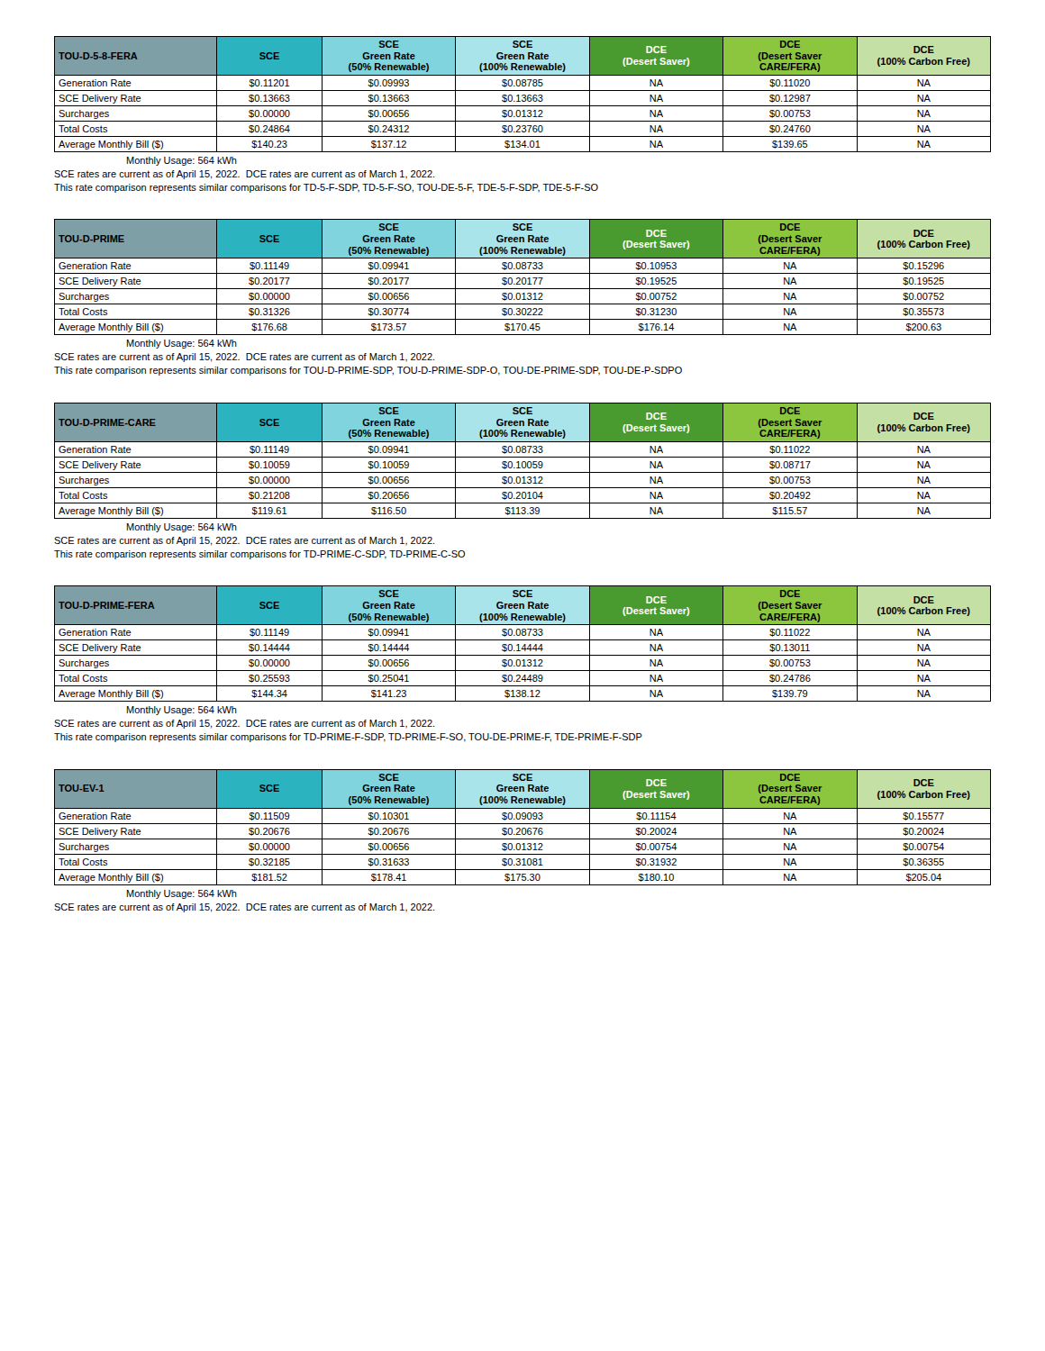| TOU-D-5-8-FERA | SCE | SCE Green Rate (50% Renewable) | SCE Green Rate (100% Renewable) | DCE (Desert Saver) | DCE (Desert Saver CARE/FERA) | DCE (100% Carbon Free) |
| --- | --- | --- | --- | --- | --- | --- |
| Generation Rate | $0.11201 | $0.09993 | $0.08785 | NA | $0.11020 | NA |
| SCE Delivery Rate | $0.13663 | $0.13663 | $0.13663 | NA | $0.12987 | NA |
| Surcharges | $0.00000 | $0.00656 | $0.01312 | NA | $0.00753 | NA |
| Total Costs | $0.24864 | $0.24312 | $0.23760 | NA | $0.24760 | NA |
| Average Monthly Bill ($) | $140.23 | $137.12 | $134.01 | NA | $139.65 | NA |
Monthly Usage: 564 kWh
SCE rates are current as of April 15, 2022. DCE rates are current as of March 1, 2022.
This rate comparison represents similar comparisons for TD-5-F-SDP, TD-5-F-SO, TOU-DE-5-F, TDE-5-F-SDP, TDE-5-F-SO
| TOU-D-PRIME | SCE | SCE Green Rate (50% Renewable) | SCE Green Rate (100% Renewable) | DCE (Desert Saver) | DCE (Desert Saver CARE/FERA) | DCE (100% Carbon Free) |
| --- | --- | --- | --- | --- | --- | --- |
| Generation Rate | $0.11149 | $0.09941 | $0.08733 | $0.10953 | NA | $0.15296 |
| SCE Delivery Rate | $0.20177 | $0.20177 | $0.20177 | $0.19525 | NA | $0.19525 |
| Surcharges | $0.00000 | $0.00656 | $0.01312 | $0.00752 | NA | $0.00752 |
| Total Costs | $0.31326 | $0.30774 | $0.30222 | $0.31230 | NA | $0.35573 |
| Average Monthly Bill ($) | $176.68 | $173.57 | $170.45 | $176.14 | NA | $200.63 |
Monthly Usage: 564 kWh
SCE rates are current as of April 15, 2022. DCE rates are current as of March 1, 2022.
This rate comparison represents similar comparisons for TOU-D-PRIME-SDP, TOU-D-PRIME-SDP-O, TOU-DE-PRIME-SDP, TOU-DE-P-SDPO
| TOU-D-PRIME-CARE | SCE | SCE Green Rate (50% Renewable) | SCE Green Rate (100% Renewable) | DCE (Desert Saver) | DCE (Desert Saver CARE/FERA) | DCE (100% Carbon Free) |
| --- | --- | --- | --- | --- | --- | --- |
| Generation Rate | $0.11149 | $0.09941 | $0.08733 | NA | $0.11022 | NA |
| SCE Delivery Rate | $0.10059 | $0.10059 | $0.10059 | NA | $0.08717 | NA |
| Surcharges | $0.00000 | $0.00656 | $0.01312 | NA | $0.00753 | NA |
| Total Costs | $0.21208 | $0.20656 | $0.20104 | NA | $0.20492 | NA |
| Average Monthly Bill ($) | $119.61 | $116.50 | $113.39 | NA | $115.57 | NA |
Monthly Usage: 564 kWh
SCE rates are current as of April 15, 2022. DCE rates are current as of March 1, 2022.
This rate comparison represents similar comparisons for TD-PRIME-C-SDP, TD-PRIME-C-SO
| TOU-D-PRIME-FERA | SCE | SCE Green Rate (50% Renewable) | SCE Green Rate (100% Renewable) | DCE (Desert Saver) | DCE (Desert Saver CARE/FERA) | DCE (100% Carbon Free) |
| --- | --- | --- | --- | --- | --- | --- |
| Generation Rate | $0.11149 | $0.09941 | $0.08733 | NA | $0.11022 | NA |
| SCE Delivery Rate | $0.14444 | $0.14444 | $0.14444 | NA | $0.13011 | NA |
| Surcharges | $0.00000 | $0.00656 | $0.01312 | NA | $0.00753 | NA |
| Total Costs | $0.25593 | $0.25041 | $0.24489 | NA | $0.24786 | NA |
| Average Monthly Bill ($) | $144.34 | $141.23 | $138.12 | NA | $139.79 | NA |
Monthly Usage: 564 kWh
SCE rates are current as of April 15, 2022. DCE rates are current as of March 1, 2022.
This rate comparison represents similar comparisons for TD-PRIME-F-SDP, TD-PRIME-F-SO, TOU-DE-PRIME-F, TDE-PRIME-F-SDP
| TOU-EV-1 | SCE | SCE Green Rate (50% Renewable) | SCE Green Rate (100% Renewable) | DCE (Desert Saver) | DCE (Desert Saver CARE/FERA) | DCE (100% Carbon Free) |
| --- | --- | --- | --- | --- | --- | --- |
| Generation Rate | $0.11509 | $0.10301 | $0.09093 | $0.11154 | NA | $0.15577 |
| SCE Delivery Rate | $0.20676 | $0.20676 | $0.20676 | $0.20024 | NA | $0.20024 |
| Surcharges | $0.00000 | $0.00656 | $0.01312 | $0.00754 | NA | $0.00754 |
| Total Costs | $0.32185 | $0.31633 | $0.31081 | $0.31932 | NA | $0.36355 |
| Average Monthly Bill ($) | $181.52 | $178.41 | $175.30 | $180.10 | NA | $205.04 |
Monthly Usage: 564 kWh
SCE rates are current as of April 15, 2022. DCE rates are current as of March 1, 2022.